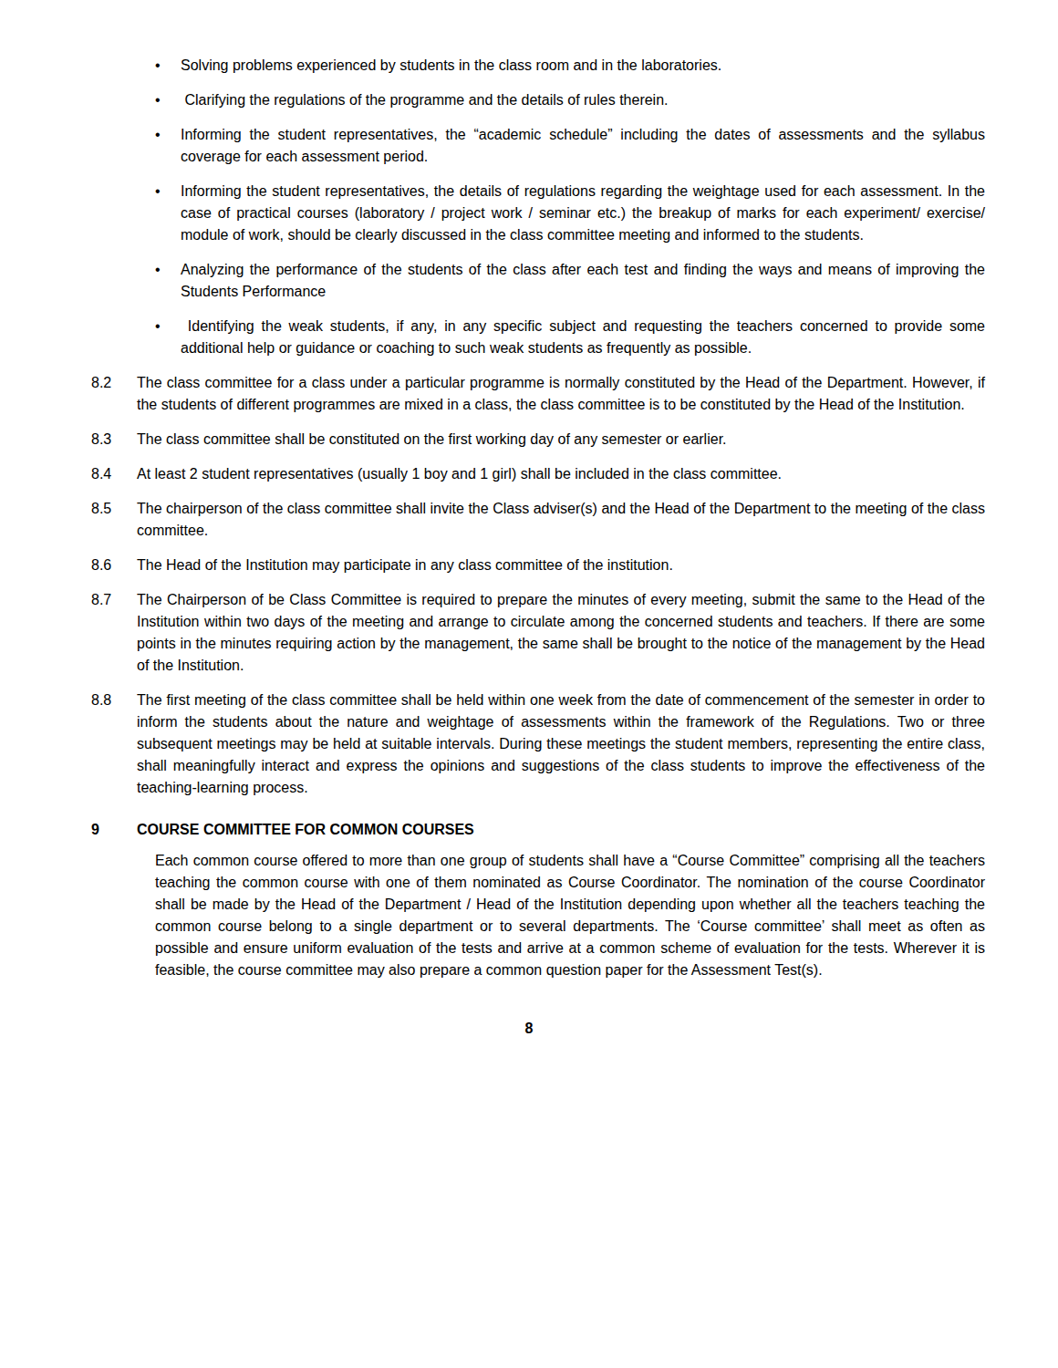Solving problems experienced by students in the class room and in the laboratories.
Clarifying the regulations of the programme and the details of rules therein.
Informing the student representatives, the “academic schedule” including the dates of assessments and the syllabus coverage for each assessment period.
Informing the student representatives, the details of regulations regarding the weightage used for each assessment. In the case of practical courses (laboratory / project work / seminar etc.) the breakup of marks for each experiment/ exercise/ module of work, should be clearly discussed in the class committee meeting and informed to the students.
Analyzing the performance of the students of the class after each test and finding the ways and means of improving the Students Performance
Identifying the weak students, if any, in any specific subject and requesting the teachers concerned to provide some additional help or guidance or coaching to such weak students as frequently as possible.
8.2
The class committee for a class under a particular programme is normally constituted by the Head of the Department. However, if the students of different programmes are mixed in a class, the class committee is to be constituted by the Head of the Institution.
8.3
The class committee shall be constituted on the first working day of any semester or earlier.
8.4
At least 2 student representatives (usually 1 boy and 1 girl) shall be included in the class committee.
8.5
The chairperson of the class committee shall invite the Class adviser(s) and the Head of the Department to the meeting of the class committee.
8.6
The Head of the Institution may participate in any class committee of the institution.
8.7
The Chairperson of be Class Committee is required to prepare the minutes of every meeting, submit the same to the Head of the Institution within two days of the meeting and arrange to circulate among the concerned students and teachers. If there are some points in the minutes requiring action by the management, the same shall be brought to the notice of the management by the Head of the Institution.
8.8
The first meeting of the class committee shall be held within one week from the date of commencement of the semester in order to inform the students about the nature and weightage of assessments within the framework of the Regulations. Two or three subsequent meetings may be held at suitable intervals. During these meetings the student members, representing the entire class, shall meaningfully interact and express the opinions and suggestions of the class students to improve the effectiveness of the teaching-learning process.
9
COURSE COMMITTEE FOR COMMON COURSES
Each common course offered to more than one group of students shall have a “Course Committee” comprising all the teachers teaching the common course with one of them nominated as Course Coordinator. The nomination of the course Coordinator shall be made by the Head of the Department / Head of the Institution depending upon whether all the teachers teaching the common course belong to a single department or to several departments. The ‘Course committee’ shall meet as often as possible and ensure uniform evaluation of the tests and arrive at a common scheme of evaluation for the tests. Wherever it is feasible, the course committee may also prepare a common question paper for the Assessment Test(s).
8